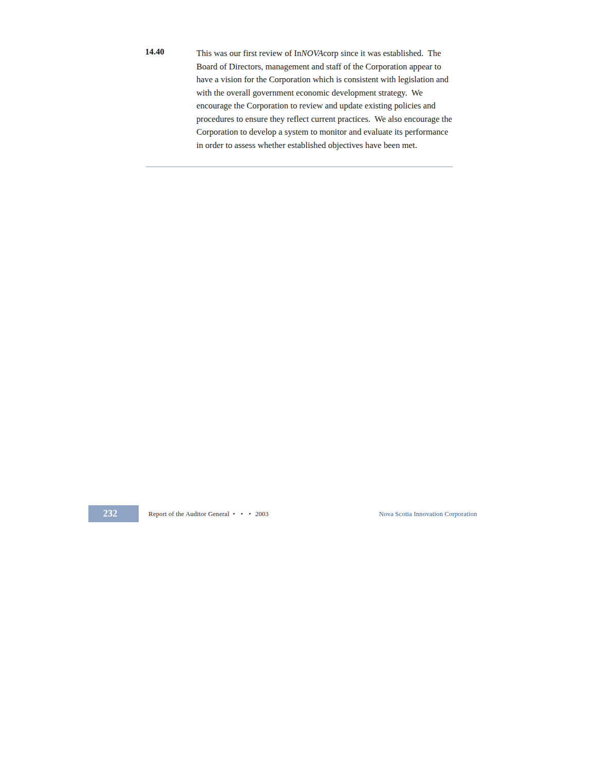14.40
This was our first review of InNOVAcorp since it was established. The Board of Directors, management and staff of the Corporation appear to have a vision for the Corporation which is consistent with legislation and with the overall government economic development strategy. We encourage the Corporation to review and update existing policies and procedures to ensure they reflect current practices. We also encourage the Corporation to develop a system to monitor and evaluate its performance in order to assess whether established objectives have been met.
232
Report of the Auditor General • • • 2003
Nova Scotia Innovation Corporation